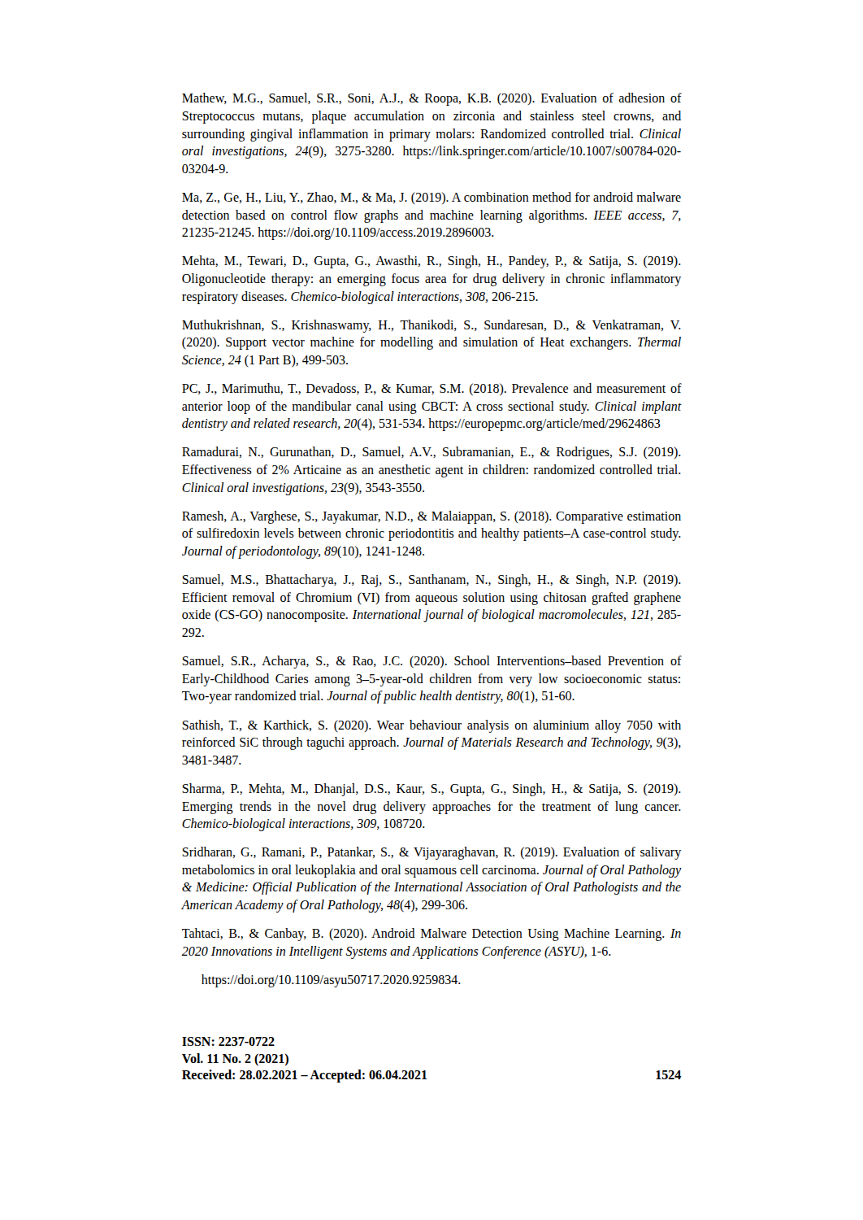Mathew, M.G., Samuel, S.R., Soni, A.J., & Roopa, K.B. (2020). Evaluation of adhesion of Streptococcus mutans, plaque accumulation on zirconia and stainless steel crowns, and surrounding gingival inflammation in primary molars: Randomized controlled trial. Clinical oral investigations, 24(9), 3275-3280. https://link.springer.com/article/10.1007/s00784-020-03204-9.
Ma, Z., Ge, H., Liu, Y., Zhao, M., & Ma, J. (2019). A combination method for android malware detection based on control flow graphs and machine learning algorithms. IEEE access, 7, 21235-21245. https://doi.org/10.1109/access.2019.2896003.
Mehta, M., Tewari, D., Gupta, G., Awasthi, R., Singh, H., Pandey, P., & Satija, S. (2019). Oligonucleotide therapy: an emerging focus area for drug delivery in chronic inflammatory respiratory diseases. Chemico-biological interactions, 308, 206-215.
Muthukrishnan, S., Krishnaswamy, H., Thanikodi, S., Sundaresan, D., & Venkatraman, V. (2020). Support vector machine for modelling and simulation of Heat exchangers. Thermal Science, 24 (1 Part B), 499-503.
PC, J., Marimuthu, T., Devadoss, P., & Kumar, S.M. (2018). Prevalence and measurement of anterior loop of the mandibular canal using CBCT: A cross sectional study. Clinical implant dentistry and related research, 20(4), 531-534. https://europepmc.org/article/med/29624863
Ramadurai, N., Gurunathan, D., Samuel, A.V., Subramanian, E., & Rodrigues, S.J. (2019). Effectiveness of 2% Articaine as an anesthetic agent in children: randomized controlled trial. Clinical oral investigations, 23(9), 3543-3550.
Ramesh, A., Varghese, S., Jayakumar, N.D., & Malaiappan, S. (2018). Comparative estimation of sulfiredoxin levels between chronic periodontitis and healthy patients–A case‐control study. Journal of periodontology, 89(10), 1241-1248.
Samuel, M.S., Bhattacharya, J., Raj, S., Santhanam, N., Singh, H., & Singh, N.P. (2019). Efficient removal of Chromium (VI) from aqueous solution using chitosan grafted graphene oxide (CS-GO) nanocomposite. International journal of biological macromolecules, 121, 285-292.
Samuel, S.R., Acharya, S., & Rao, J.C. (2020). School Interventions–based Prevention of Early‐Childhood Caries among 3–5‐year‐old children from very low socioeconomic status: Two‐year randomized trial. Journal of public health dentistry, 80(1), 51-60.
Sathish, T., & Karthick, S. (2020). Wear behaviour analysis on aluminium alloy 7050 with reinforced SiC through taguchi approach. Journal of Materials Research and Technology, 9(3), 3481-3487.
Sharma, P., Mehta, M., Dhanjal, D.S., Kaur, S., Gupta, G., Singh, H., & Satija, S. (2019). Emerging trends in the novel drug delivery approaches for the treatment of lung cancer. Chemico-biological interactions, 309, 108720.
Sridharan, G., Ramani, P., Patankar, S., & Vijayaraghavan, R. (2019). Evaluation of salivary metabolomics in oral leukoplakia and oral squamous cell carcinoma. Journal of Oral Pathology & Medicine: Official Publication of the International Association of Oral Pathologists and the American Academy of Oral Pathology, 48(4), 299-306.
Tahtaci, B., & Canbay, B. (2020). Android Malware Detection Using Machine Learning. In 2020 Innovations in Intelligent Systems and Applications Conference (ASYU), 1-6.
https://doi.org/10.1109/asyu50717.2020.9259834.
ISSN: 2237-0722
Vol. 11 No. 2 (2021)
Received: 28.02.2021 – Accepted: 06.04.2021
1524